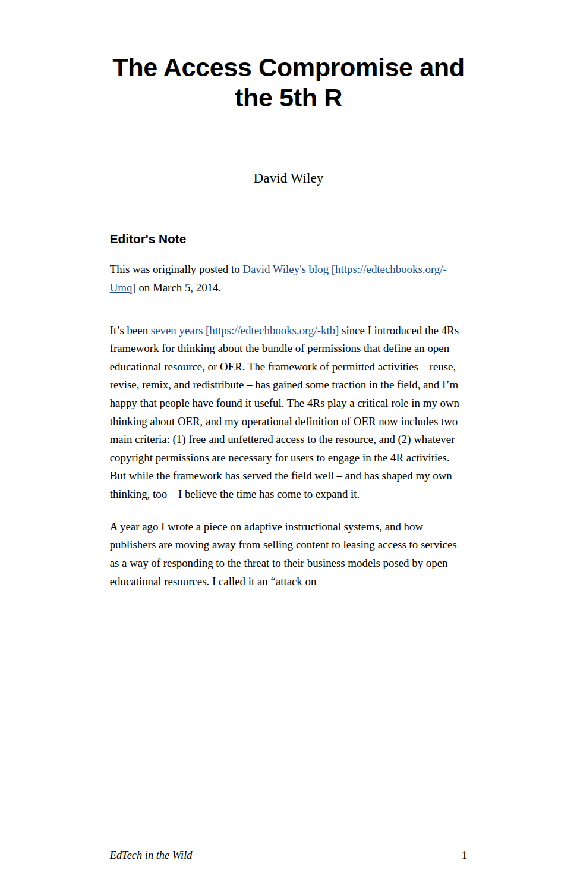The Access Compromise and the 5th R
David Wiley
Editor's Note
This was originally posted to David Wiley's blog [https://edtechbooks.org/-Umq] on March 5, 2014.
It’s been seven years [https://edtechbooks.org/-ktb] since I introduced the 4Rs framework for thinking about the bundle of permissions that define an open educational resource, or OER. The framework of permitted activities – reuse, revise, remix, and redistribute – has gained some traction in the field, and I’m happy that people have found it useful. The 4Rs play a critical role in my own thinking about OER, and my operational definition of OER now includes two main criteria: (1) free and unfettered access to the resource, and (2) whatever copyright permissions are necessary for users to engage in the 4R activities. But while the framework has served the field well – and has shaped my own thinking, too – I believe the time has come to expand it.
A year ago I wrote a piece on adaptive instructional systems, and how publishers are moving away from selling content to leasing access to services as a way of responding to the threat to their business models posed by open educational resources. I called it an “attack on
EdTech in the Wild 1